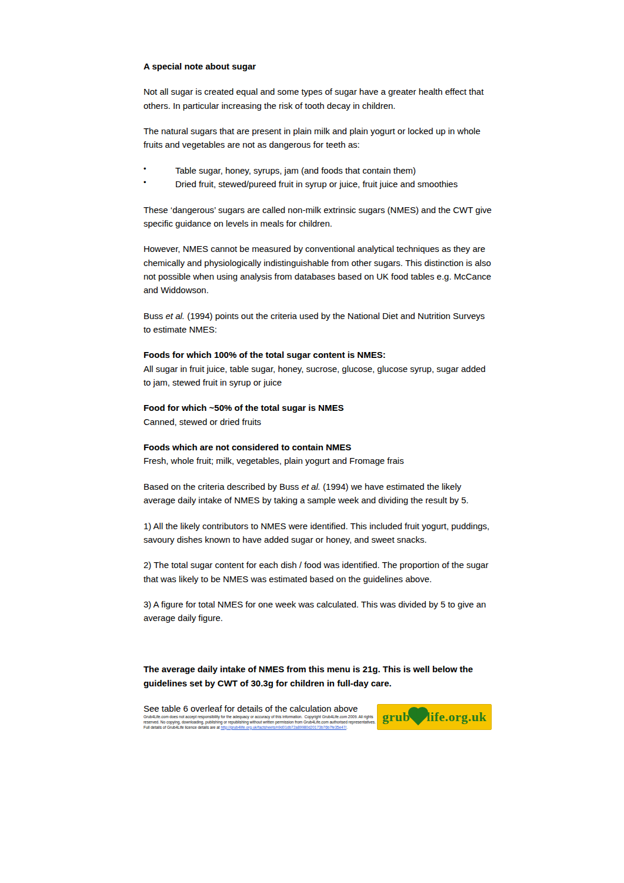A special note about sugar
Not all sugar is created equal and some types of sugar have a greater health effect that others. In particular increasing the risk of tooth decay in children.
The natural sugars that are present in plain milk and plain yogurt or locked up in whole fruits and vegetables are not as dangerous for teeth as:
Table sugar, honey, syrups, jam (and foods that contain them)
Dried fruit, stewed/pureed fruit in syrup or juice, fruit juice and smoothies
These ‘dangerous’ sugars are called non-milk extrinsic sugars (NMES) and the CWT give specific guidance on levels in meals for children.
However, NMES cannot be measured by conventional analytical techniques as they are chemically and physiologically indistinguishable from other sugars. This distinction is also not possible when using analysis from databases based on UK food tables e.g. McCance and Widdowson.
Buss et al. (1994) points out the criteria used by the National Diet and Nutrition Surveys to estimate NMES:
Foods for which 100% of the total sugar content is NMES:
All sugar in fruit juice, table sugar, honey, sucrose, glucose, glucose syrup, sugar added to jam, stewed fruit in syrup or juice
Food for which ~50% of the total sugar is NMES
Canned, stewed or dried fruits
Foods which are not considered to contain NMES
Fresh, whole fruit; milk, vegetables, plain yogurt and Fromage frais
Based on the criteria described by Buss et al. (1994) we have estimated the likely average daily intake of NMES by taking a sample week and dividing the result by 5.
1) All the likely contributors to NMES were identified. This included fruit yogurt, puddings, savoury dishes known to have added sugar or honey, and sweet snacks.
2) The total sugar content for each dish / food was identified. The proportion of the sugar that was likely to be NMES was estimated based on the guidelines above.
3) A figure for total NMES for one week was calculated. This was divided by 5 to give an average daily figure.
The average daily intake of NMES from this menu is 21g. This is well below the guidelines set by CWT of 30.3g for children in full-day care.
See table 6 overleaf for details of the calculation above
Grub4Life.com does not accept responsibility for the adequacy or accuracy of this information. Copyright Grub4Life.com 2009. All rights reserved. No copying, downloading, publishing or republishing without written permission from Grub4Life.com authorised representatives. Full details of Grub4Life licence details are at http://grub4life.org.uk/factsheets/n9d01db72a89980d20173b76b7fe35e47/.
grub life.org.uk